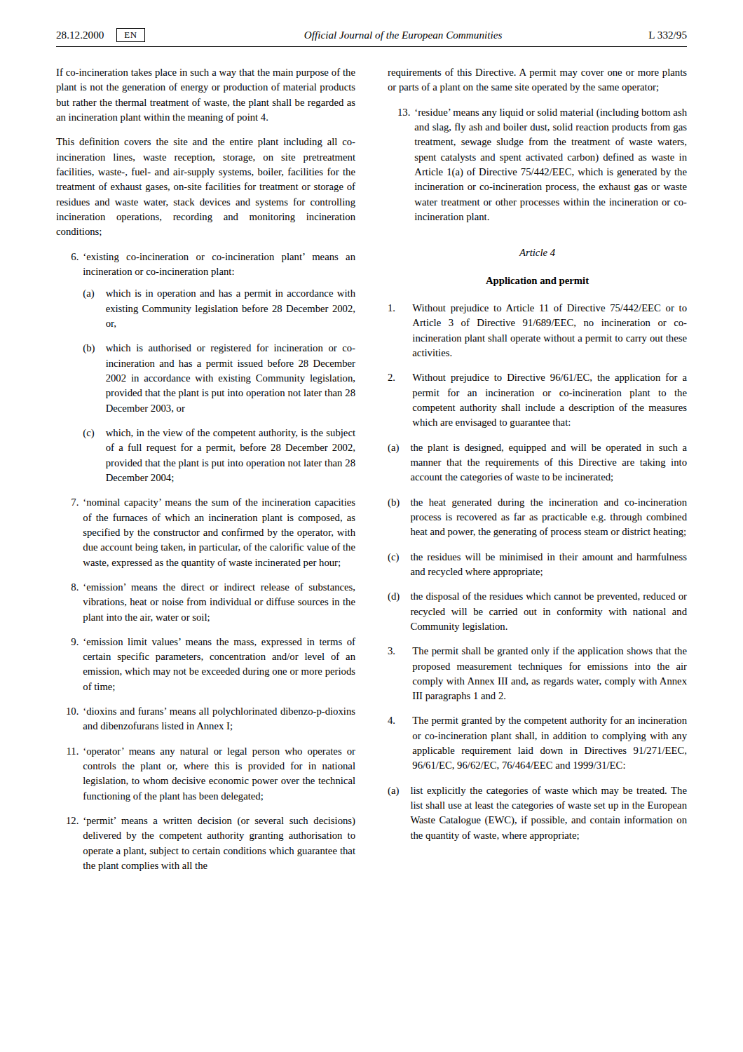28.12.2000
EN
Official Journal of the European Communities
L 332/95
If co-incineration takes place in such a way that the main purpose of the plant is not the generation of energy or production of material products but rather the thermal treatment of waste, the plant shall be regarded as an incineration plant within the meaning of point 4.
This definition covers the site and the entire plant including all co-incineration lines, waste reception, storage, on site pretreatment facilities, waste-, fuel- and air-supply systems, boiler, facilities for the treatment of exhaust gases, on-site facilities for treatment or storage of residues and waste water, stack devices and systems for controlling incineration operations, recording and monitoring incineration conditions;
6. ‘existing co-incineration or co-incineration plant’ means an incineration or co-incineration plant:
(a) which is in operation and has a permit in accordance with existing Community legislation before 28 December 2002, or,
(b) which is authorised or registered for incineration or co-incineration and has a permit issued before 28 December 2002 in accordance with existing Community legislation, provided that the plant is put into operation not later than 28 December 2003, or
(c) which, in the view of the competent authority, is the subject of a full request for a permit, before 28 December 2002, provided that the plant is put into operation not later than 28 December 2004;
7. ‘nominal capacity’ means the sum of the incineration capacities of the furnaces of which an incineration plant is composed, as specified by the constructor and confirmed by the operator, with due account being taken, in particular, of the calorific value of the waste, expressed as the quantity of waste incinerated per hour;
8. ‘emission’ means the direct or indirect release of substances, vibrations, heat or noise from individual or diffuse sources in the plant into the air, water or soil;
9. ‘emission limit values’ means the mass, expressed in terms of certain specific parameters, concentration and/or level of an emission, which may not be exceeded during one or more periods of time;
10. ‘dioxins and furans’ means all polychlorinated dibenzo-p-dioxins and dibenzofurans listed in Annex I;
11. ‘operator’ means any natural or legal person who operates or controls the plant or, where this is provided for in national legislation, to whom decisive economic power over the technical functioning of the plant has been delegated;
12. ‘permit’ means a written decision (or several such decisions) delivered by the competent authority granting authorisation to operate a plant, subject to certain conditions which guarantee that the plant complies with all the
requirements of this Directive. A permit may cover one or more plants or parts of a plant on the same site operated by the same operator;
13. ‘residue’ means any liquid or solid material (including bottom ash and slag, fly ash and boiler dust, solid reaction products from gas treatment, sewage sludge from the treatment of waste waters, spent catalysts and spent activated carbon) defined as waste in Article 1(a) of Directive 75/442/EEC, which is generated by the incineration or co-incineration process, the exhaust gas or waste water treatment or other processes within the incineration or co-incineration plant.
Article 4
Application and permit
1. Without prejudice to Article 11 of Directive 75/442/EEC or to Article 3 of Directive 91/689/EEC, no incineration or co-incineration plant shall operate without a permit to carry out these activities.
2. Without prejudice to Directive 96/61/EC, the application for a permit for an incineration or co-incineration plant to the competent authority shall include a description of the measures which are envisaged to guarantee that:
(a) the plant is designed, equipped and will be operated in such a manner that the requirements of this Directive are taking into account the categories of waste to be incinerated;
(b) the heat generated during the incineration and co-incineration process is recovered as far as practicable e.g. through combined heat and power, the generating of process steam or district heating;
(c) the residues will be minimised in their amount and harmfulness and recycled where appropriate;
(d) the disposal of the residues which cannot be prevented, reduced or recycled will be carried out in conformity with national and Community legislation.
3. The permit shall be granted only if the application shows that the proposed measurement techniques for emissions into the air comply with Annex III and, as regards water, comply with Annex III paragraphs 1 and 2.
4. The permit granted by the competent authority for an incineration or co-incineration plant shall, in addition to complying with any applicable requirement laid down in Directives 91/271/EEC, 96/61/EC, 96/62/EC, 76/464/EEC and 1999/31/EC:
(a) list explicitly the categories of waste which may be treated. The list shall use at least the categories of waste set up in the European Waste Catalogue (EWC), if possible, and contain information on the quantity of waste, where appropriate;